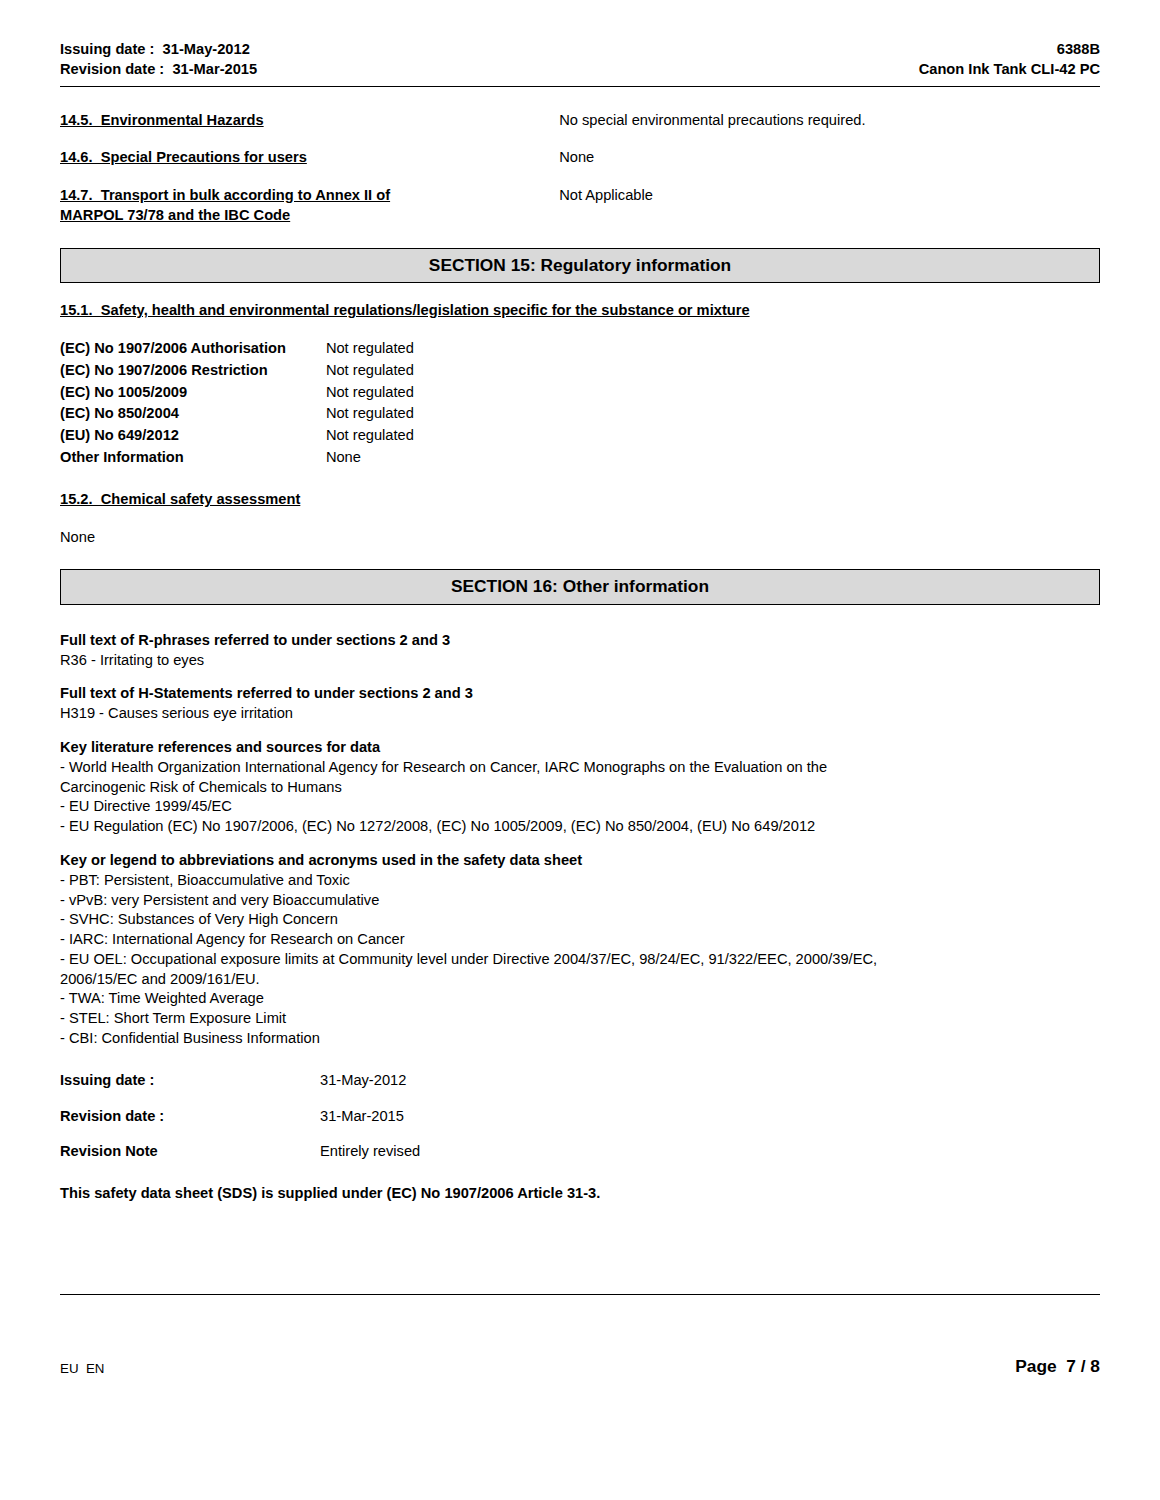Issuing date : 31-May-2012
Revision date : 31-Mar-2015
6388B
Canon Ink Tank CLI-42 PC
14.5. Environmental Hazards
No special environmental precautions required.
14.6. Special Precautions for users
None
14.7. Transport in bulk according to Annex II of
MARPOL 73/78 and the IBC Code
Not Applicable
SECTION 15: Regulatory information
15.1. Safety, health and environmental regulations/legislation specific for the substance or mixture
| (EC) No 1907/2006 Authorisation | Not regulated |
| (EC) No 1907/2006 Restriction | Not regulated |
| (EC) No 1005/2009 | Not regulated |
| (EC) No 850/2004 | Not regulated |
| (EU) No 649/2012 | Not regulated |
| Other Information | None |
15.2. Chemical safety assessment
None
SECTION 16: Other information
Full text of R-phrases referred to under sections 2 and 3
R36 - Irritating to eyes
Full text of H-Statements referred to under sections 2 and 3
H319 - Causes serious eye irritation
Key literature references and sources for data
- World Health Organization International Agency for Research on Cancer, IARC Monographs on the Evaluation on the
Carcinogenic Risk of Chemicals to Humans
- EU Directive 1999/45/EC
- EU Regulation (EC) No 1907/2006, (EC) No 1272/2008, (EC) No 1005/2009, (EC) No 850/2004, (EU) No 649/2012
Key or legend to abbreviations and acronyms used in the safety data sheet
- PBT: Persistent, Bioaccumulative and Toxic
- vPvB: very Persistent and very Bioaccumulative
- SVHC: Substances of Very High Concern
- IARC: International Agency for Research on Cancer
- EU OEL: Occupational exposure limits at Community level under Directive 2004/37/EC, 98/24/EC, 91/322/EEC, 2000/39/EC,
2006/15/EC and 2009/161/EU.
- TWA: Time Weighted Average
- STEL: Short Term Exposure Limit
- CBI: Confidential Business Information
Issuing date :
31-May-2012
Revision date :
31-Mar-2015
Revision Note
Entirely revised
This safety data sheet (SDS) is supplied under (EC) No 1907/2006 Article 31-3.
EU EN
Page 7 / 8